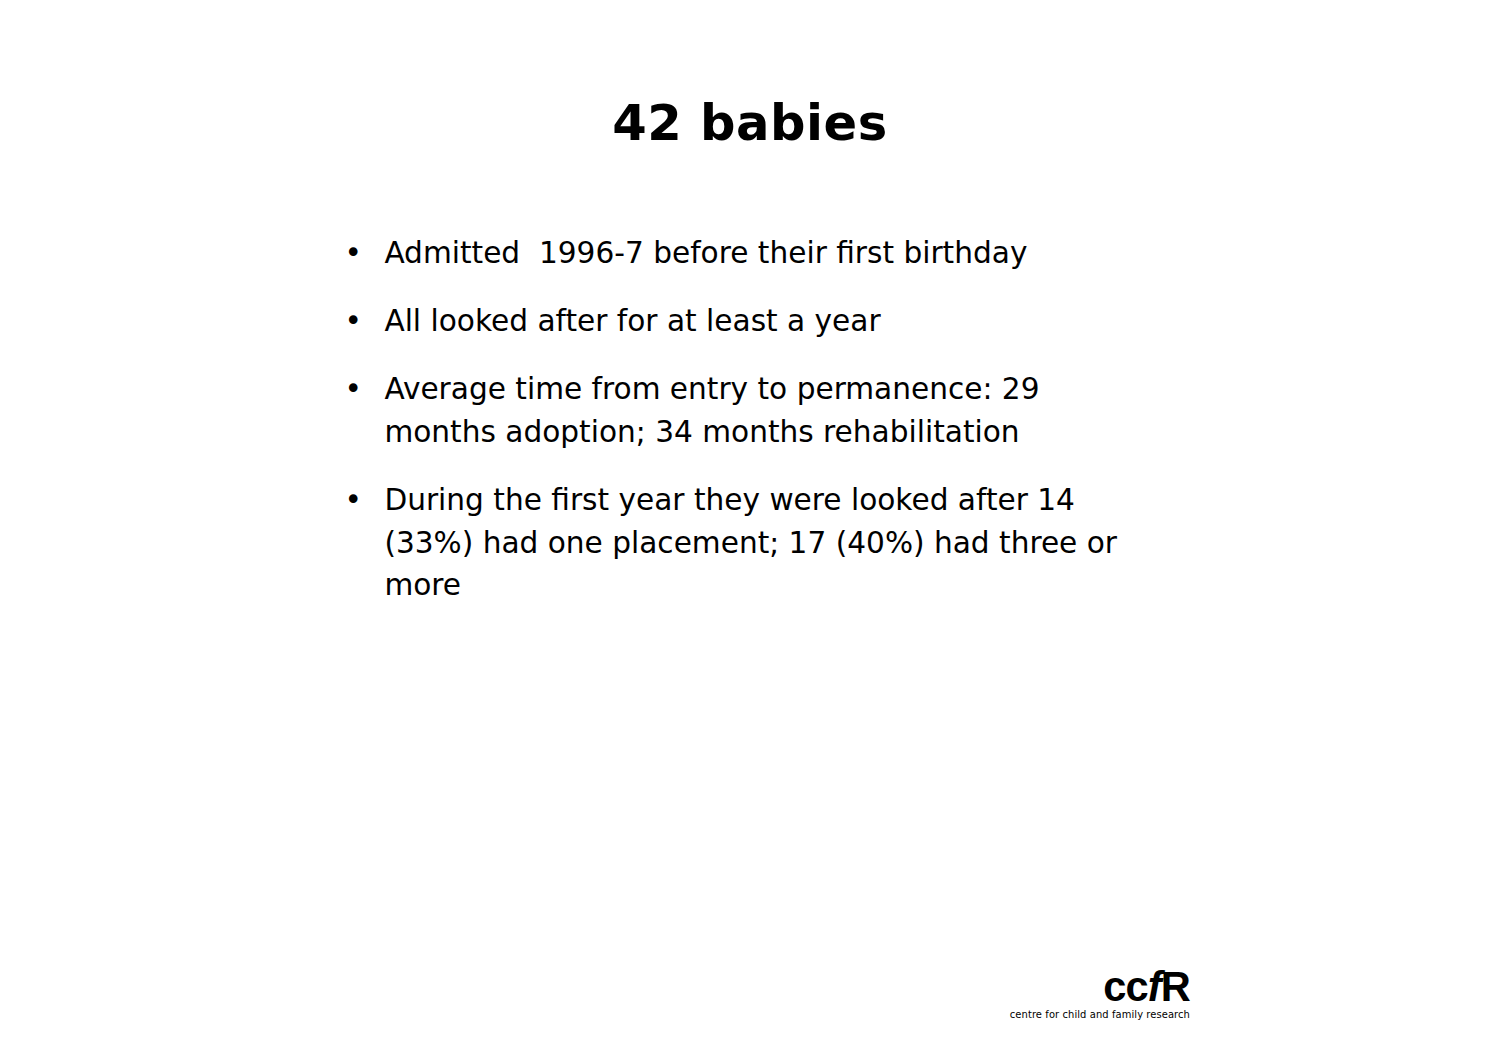42 babies
Admitted 1996-7 before their first birthday
All looked after for at least a year
Average time from entry to permanence: 29 months adoption; 34 months rehabilitation
During the first year they were looked after 14 (33%) had one placement; 17 (40%) had three or more
ccf R
centre for child and family research